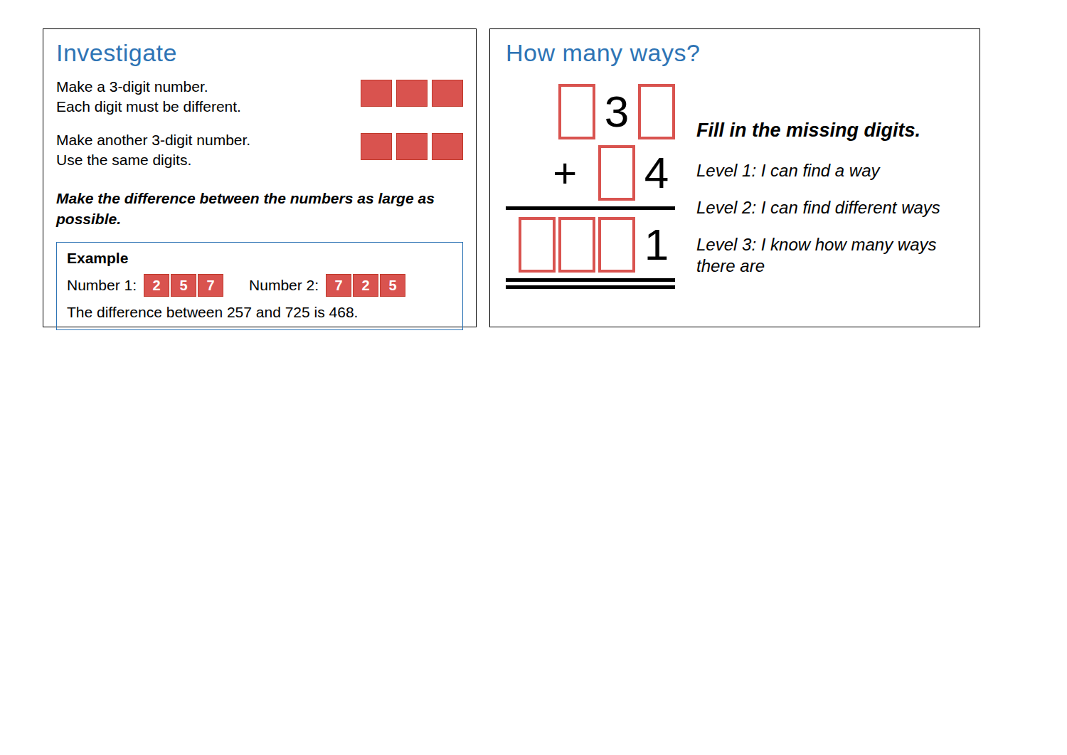Investigate
Make a 3-digit number.
Each digit must be different.
Make another 3-digit number.
Use the same digits.
Make the difference between the numbers as large as possible.
Example
Number 1: 257 Number 2: 725
The difference between 257 and 725 is 468.
How many ways?
3
+
4
1
Fill in the missing digits.
Level 1: I can find a way
Level 2: I can find different ways
Level 3: I know how many ways there are